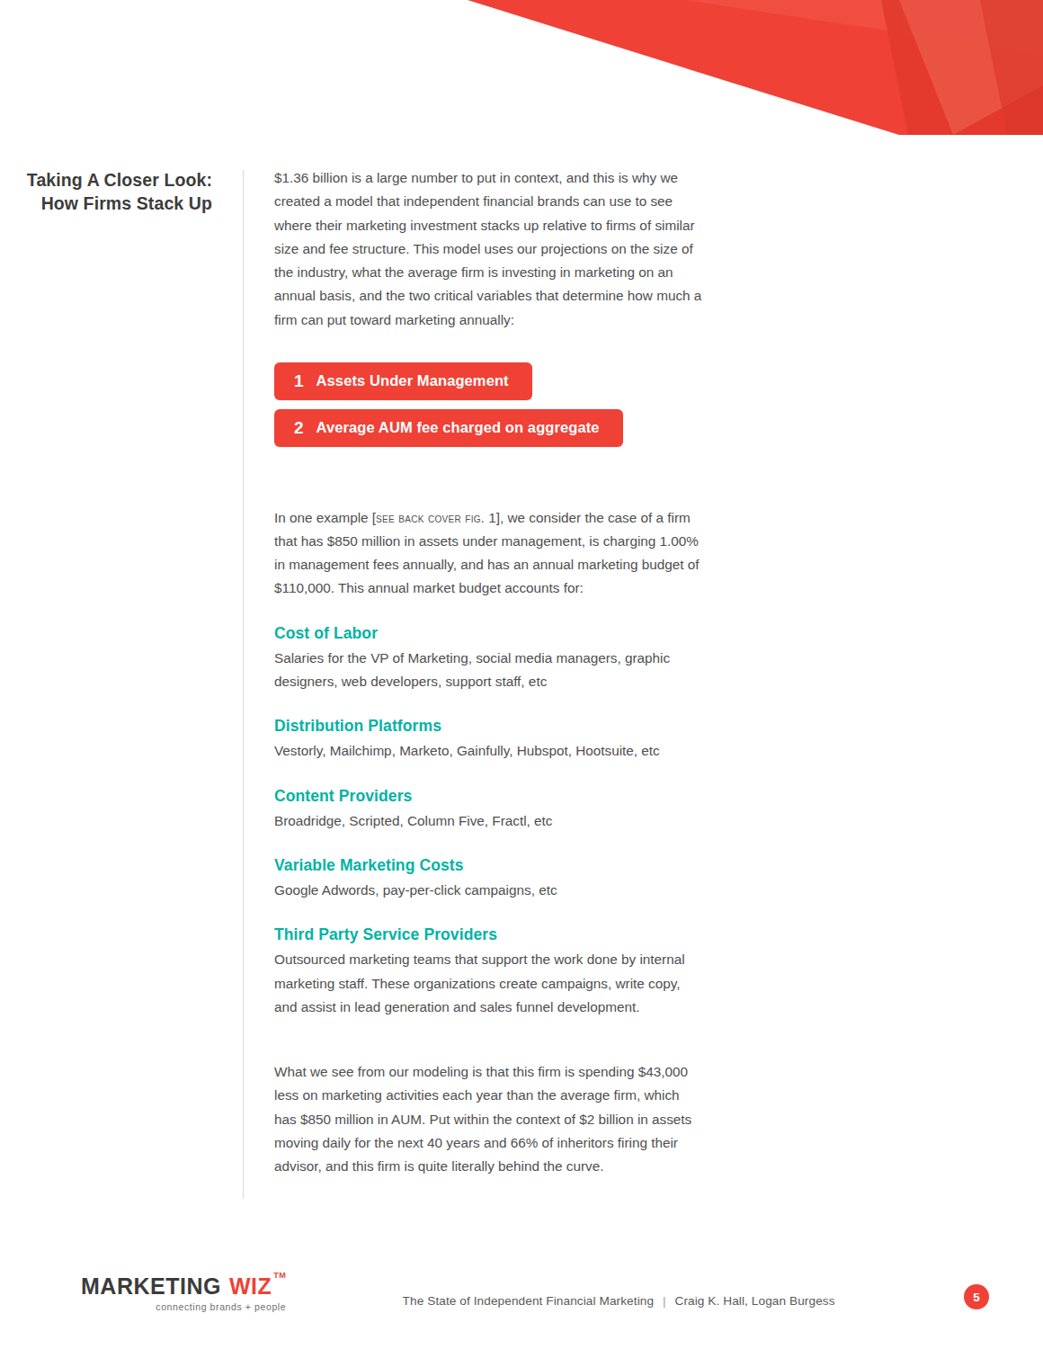Taking A Closer Look:
How Firms Stack Up
$1.36 billion is a large number to put in context, and this is why we created a model that independent financial brands can use to see where their marketing investment stacks up relative to firms of similar size and fee structure. This model uses our projections on the size of the industry, what the average firm is investing in marketing on an annual basis, and the two critical variables that determine how much a firm can put toward marketing annually:
1 Assets Under Management
2 Average AUM fee charged on aggregate
In one example [see back cover fig. 1], we consider the case of a firm that has $850 million in assets under management, is charging 1.00% in management fees annually, and has an annual marketing budget of $110,000. This annual market budget accounts for:
Cost of Labor
Salaries for the VP of Marketing, social media managers, graphic designers, web developers, support staff, etc
Distribution Platforms
Vestorly, Mailchimp, Marketo, Gainfully, Hubspot, Hootsuite, etc
Content Providers
Broadridge, Scripted, Column Five, Fractl, etc
Variable Marketing Costs
Google Adwords, pay-per-click campaigns, etc
Third Party Service Providers
Outsourced marketing teams that support the work done by internal marketing staff. These organizations create campaigns, write copy, and assist in lead generation and sales funnel development.
What we see from our modeling is that this firm is spending $43,000 less on marketing activities each year than the average firm, which has $850 million in AUM. Put within the context of $2 billion in assets moving daily for the next 40 years and 66% of inheritors firing their advisor, and this firm is quite literally behind the curve.
MARKETING WIZTM
connecting brands + people
The State of Independent Financial Marketing | Craig K. Hall, Logan Burgess
5